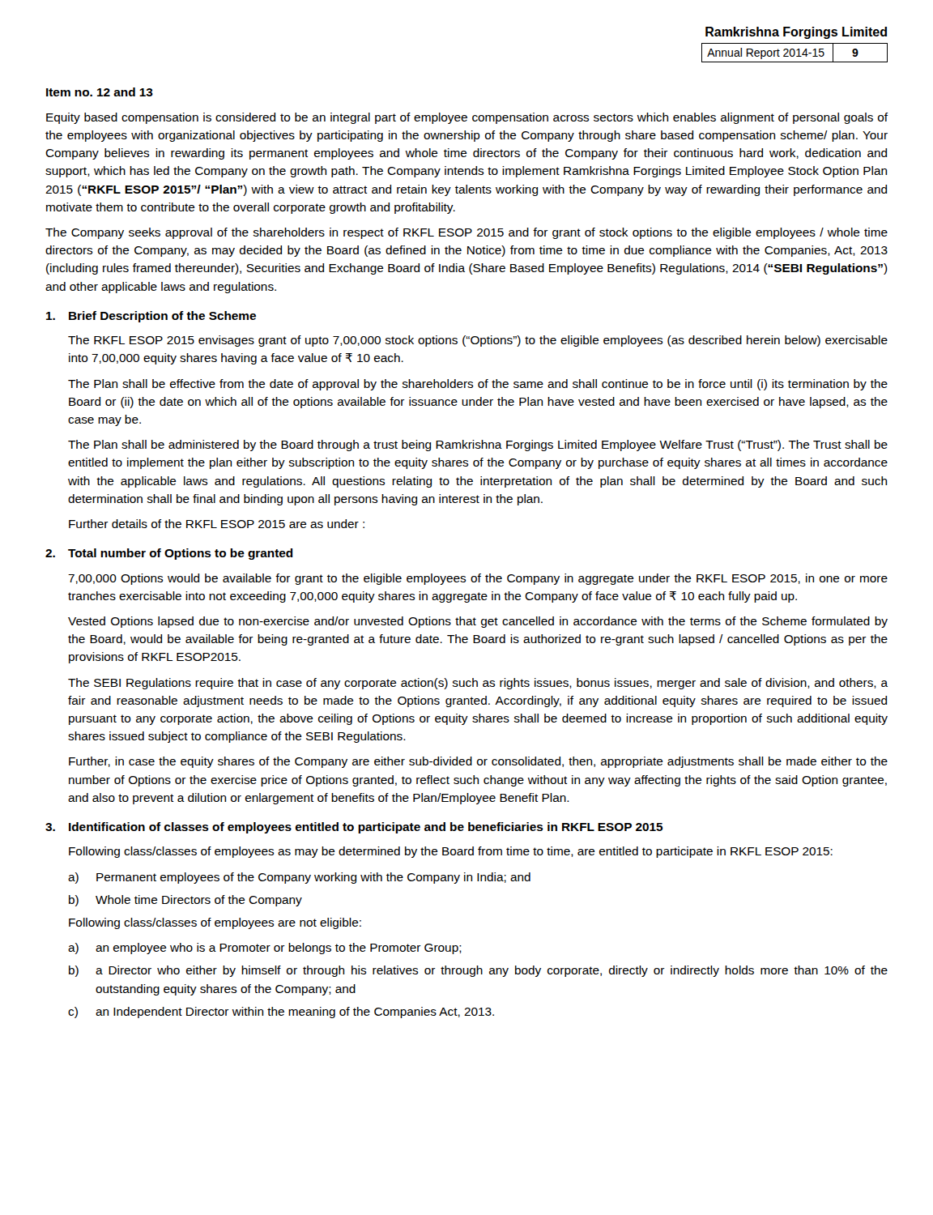Ramkrishna Forgings Limited
Annual Report 2014-15
9
Item no. 12 and 13
Equity based compensation is considered to be an integral part of employee compensation across sectors which enables alignment of personal goals of the employees with organizational objectives by participating in the ownership of the Company through share based compensation scheme/ plan. Your Company believes in rewarding its permanent employees and whole time directors of the Company for their continuous hard work, dedication and support, which has led the Company on the growth path. The Company intends to implement Ramkrishna Forgings Limited Employee Stock Option Plan 2015 (“RKFL ESOP 2015”/ “Plan”) with a view to attract and retain key talents working with the Company by way of rewarding their performance and motivate them to contribute to the overall corporate growth and profitability.
The Company seeks approval of the shareholders in respect of RKFL ESOP 2015 and for grant of stock options to the eligible employees / whole time directors of the Company, as may decided by the Board (as defined in the Notice) from time to time in due compliance with the Companies, Act, 2013 (including rules framed thereunder), Securities and Exchange Board of India (Share Based Employee Benefits) Regulations, 2014 (“SEBI Regulations”) and other applicable laws and regulations.
1.
Brief Description of the Scheme
The RKFL ESOP 2015 envisages grant of upto 7,00,000 stock options (“Options”) to the eligible employees (as described herein below) exercisable into 7,00,000 equity shares having a face value of ₹ 10 each.
The Plan shall be effective from the date of approval by the shareholders of the same and shall continue to be in force until (i) its termination by the Board or (ii) the date on which all of the options available for issuance under the Plan have vested and have been exercised or have lapsed, as the case may be.
The Plan shall be administered by the Board through a trust being Ramkrishna Forgings Limited Employee Welfare Trust (“Trust”). The Trust shall be entitled to implement the plan either by subscription to the equity shares of the Company or by purchase of equity shares at all times in accordance with the applicable laws and regulations. All questions relating to the interpretation of the plan shall be determined by the Board and such determination shall be final and binding upon all persons having an interest in the plan.
Further details of the RKFL ESOP 2015 are as under :
2.
Total number of Options to be granted
7,00,000 Options would be available for grant to the eligible employees of the Company in aggregate under the RKFL ESOP 2015, in one or more tranches exercisable into not exceeding 7,00,000 equity shares in aggregate in the Company of face value of ₹ 10 each fully paid up.
Vested Options lapsed due to non-exercise and/or unvested Options that get cancelled in accordance with the terms of the Scheme formulated by the Board, would be available for being re-granted at a future date. The Board is authorized to re-grant such lapsed / cancelled Options as per the provisions of RKFL ESOP2015.
The SEBI Regulations require that in case of any corporate action(s) such as rights issues, bonus issues, merger and sale of division, and others, a fair and reasonable adjustment needs to be made to the Options granted. Accordingly, if any additional equity shares are required to be issued pursuant to any corporate action, the above ceiling of Options or equity shares shall be deemed to increase in proportion of such additional equity shares issued subject to compliance of the SEBI Regulations.
Further, in case the equity shares of the Company are either sub-divided or consolidated, then, appropriate adjustments shall be made either to the number of Options or the exercise price of Options granted, to reflect such change without in any way affecting the rights of the said Option grantee, and also to prevent a dilution or enlargement of benefits of the Plan/Employee Benefit Plan.
3.
Identification of classes of employees entitled to participate and be beneficiaries in RKFL ESOP 2015
Following class/classes of employees as may be determined by the Board from time to time, are entitled to participate in RKFL ESOP 2015:
a)
Permanent employees of the Company working with the Company in India; and
b)
Whole time Directors of the Company
Following class/classes of employees are not eligible:
a)
an employee who is a Promoter or belongs to the Promoter Group;
b)
a Director who either by himself or through his relatives or through any body corporate, directly or indirectly holds more than 10% of the outstanding equity shares of the Company; and
c)
an Independent Director within the meaning of the Companies Act, 2013.